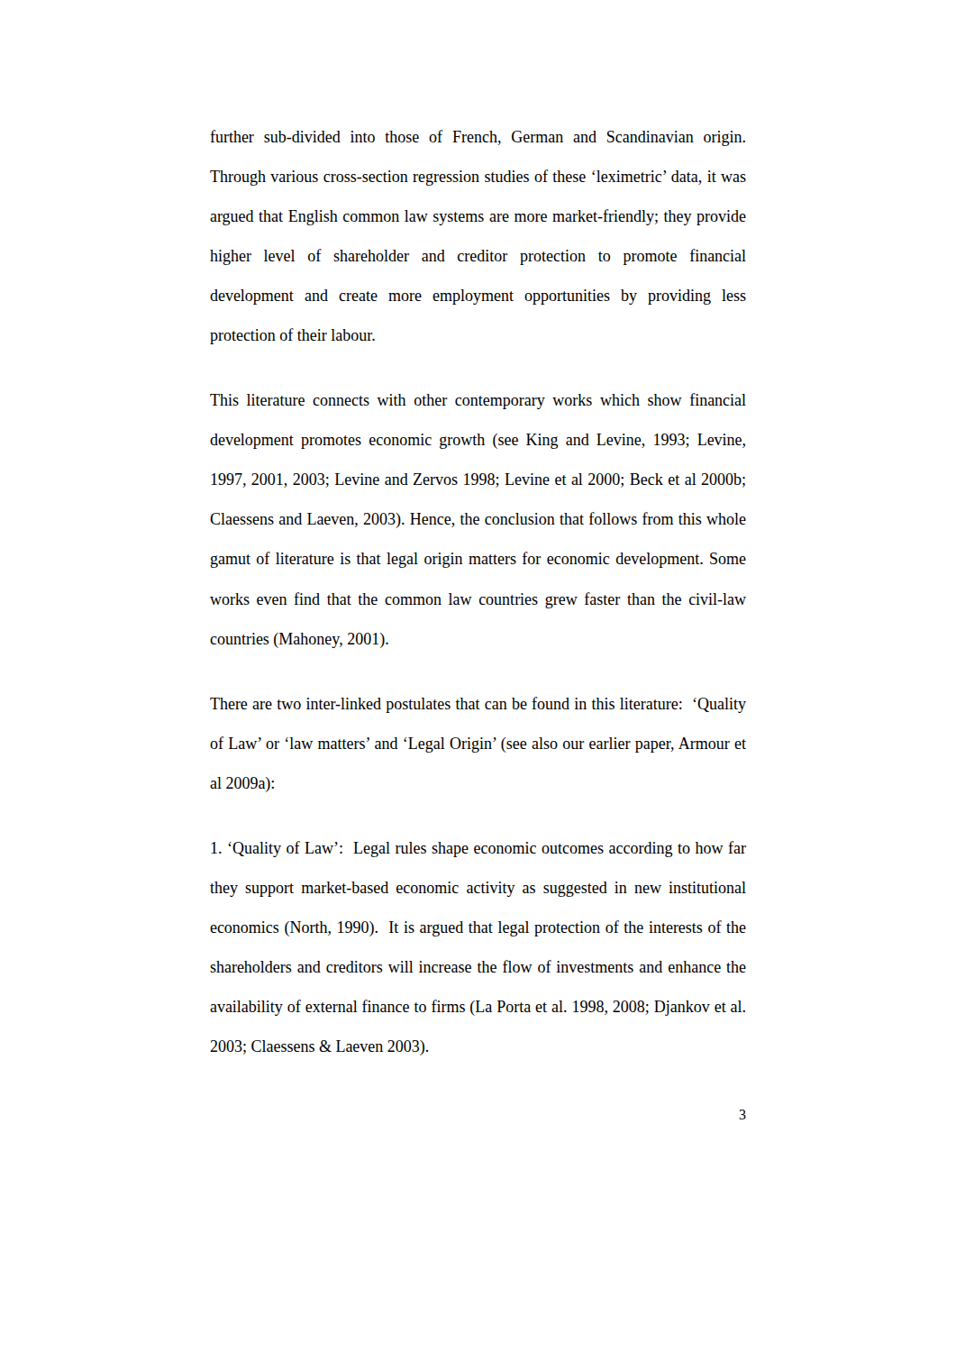further sub-divided into those of French, German and Scandinavian origin. Through various cross-section regression studies of these ‘leximetric’ data, it was argued that English common law systems are more market-friendly; they provide higher level of shareholder and creditor protection to promote financial development and create more employment opportunities by providing less protection of their labour.
This literature connects with other contemporary works which show financial development promotes economic growth (see King and Levine, 1993; Levine, 1997, 2001, 2003; Levine and Zervos 1998; Levine et al 2000; Beck et al 2000b; Claessens and Laeven, 2003). Hence, the conclusion that follows from this whole gamut of literature is that legal origin matters for economic development. Some works even find that the common law countries grew faster than the civil-law countries (Mahoney, 2001).
There are two inter-linked postulates that can be found in this literature: ‘Quality of Law’ or ‘law matters’ and ‘Legal Origin’ (see also our earlier paper, Armour et al 2009a):
1. ‘Quality of Law’: Legal rules shape economic outcomes according to how far they support market-based economic activity as suggested in new institutional economics (North, 1990). It is argued that legal protection of the interests of the shareholders and creditors will increase the flow of investments and enhance the availability of external finance to firms (La Porta et al. 1998, 2008; Djankov et al. 2003; Claessens & Laeven 2003).
3